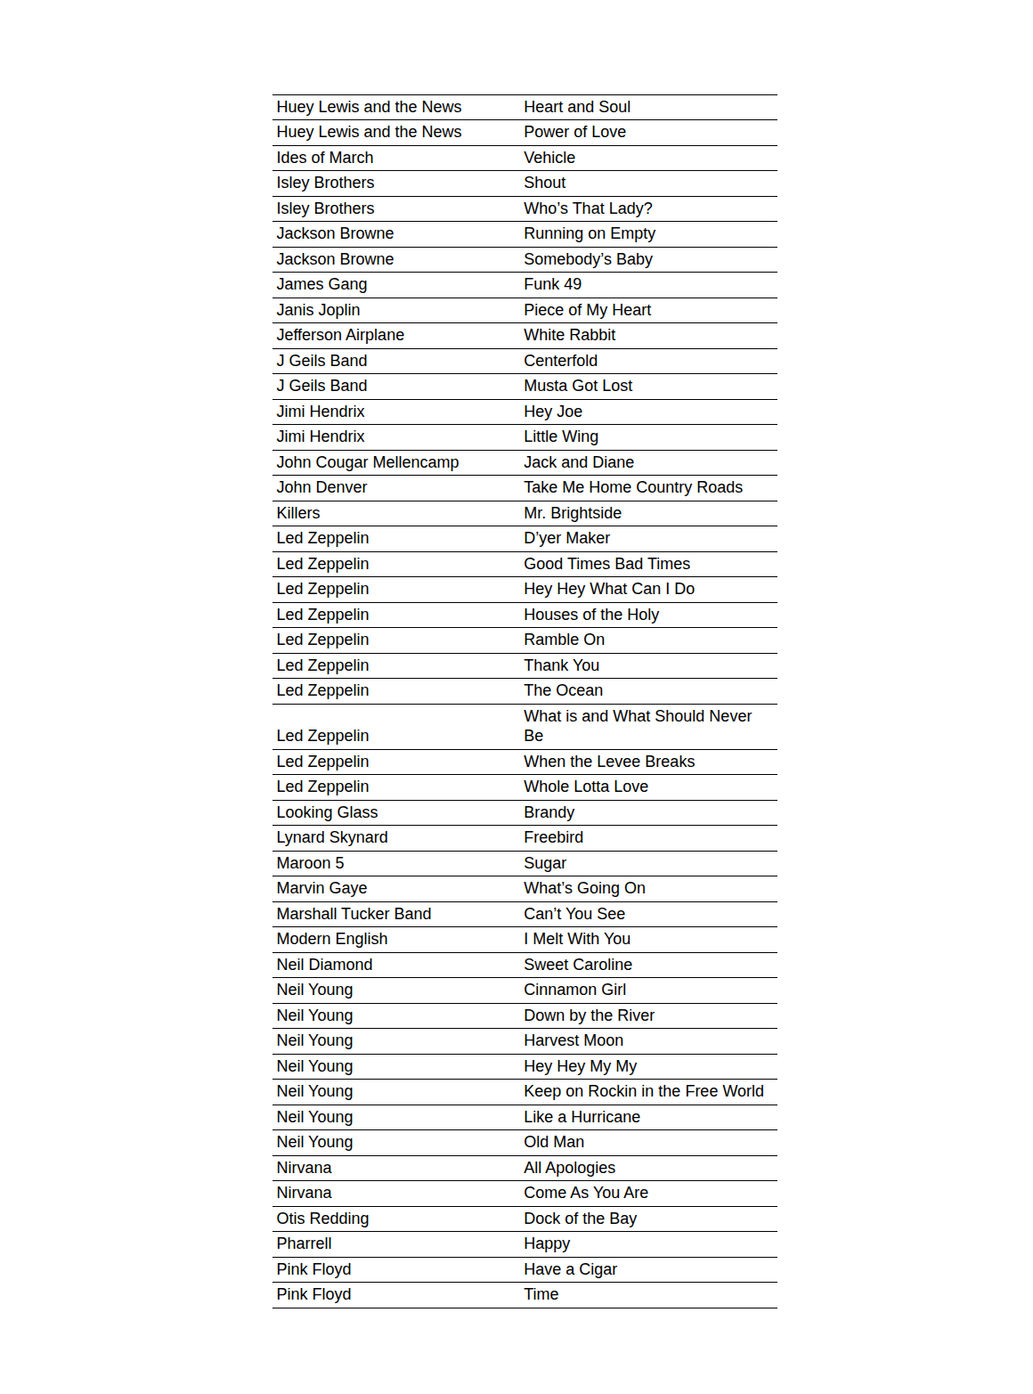| Huey Lewis and the News | Heart and Soul |
| Huey Lewis and the News | Power of Love |
| Ides of March | Vehicle |
| Isley Brothers | Shout |
| Isley Brothers | Who’s That Lady? |
| Jackson Browne | Running on Empty |
| Jackson Browne | Somebody’s Baby |
| James Gang | Funk 49 |
| Janis Joplin | Piece of My Heart |
| Jefferson Airplane | White Rabbit |
| J Geils Band | Centerfold |
| J Geils Band | Musta Got Lost |
| Jimi Hendrix | Hey Joe |
| Jimi Hendrix | Little Wing |
| John Cougar Mellencamp | Jack and Diane |
| John Denver | Take Me Home Country Roads |
| Killers | Mr. Brightside |
| Led Zeppelin | D’yer Maker |
| Led Zeppelin | Good Times Bad Times |
| Led Zeppelin | Hey Hey What Can I Do |
| Led Zeppelin | Houses of the Holy |
| Led Zeppelin | Ramble On |
| Led Zeppelin | Thank You |
| Led Zeppelin | The Ocean |
| Led Zeppelin | What is and What Should Never Be |
| Led Zeppelin | When the Levee Breaks |
| Led Zeppelin | Whole Lotta Love |
| Looking Glass | Brandy |
| Lynard Skynard | Freebird |
| Maroon 5 | Sugar |
| Marvin Gaye | What’s Going On |
| Marshall Tucker Band | Can’t You See |
| Modern English | I Melt With You |
| Neil Diamond | Sweet Caroline |
| Neil Young | Cinnamon Girl |
| Neil Young | Down by the River |
| Neil Young | Harvest Moon |
| Neil Young | Hey Hey My My |
| Neil Young | Keep on Rockin in the Free World |
| Neil Young | Like a Hurricane |
| Neil Young | Old Man |
| Nirvana | All Apologies |
| Nirvana | Come As You Are |
| Otis Redding | Dock of the Bay |
| Pharrell | Happy |
| Pink Floyd | Have a Cigar |
| Pink Floyd | Time |